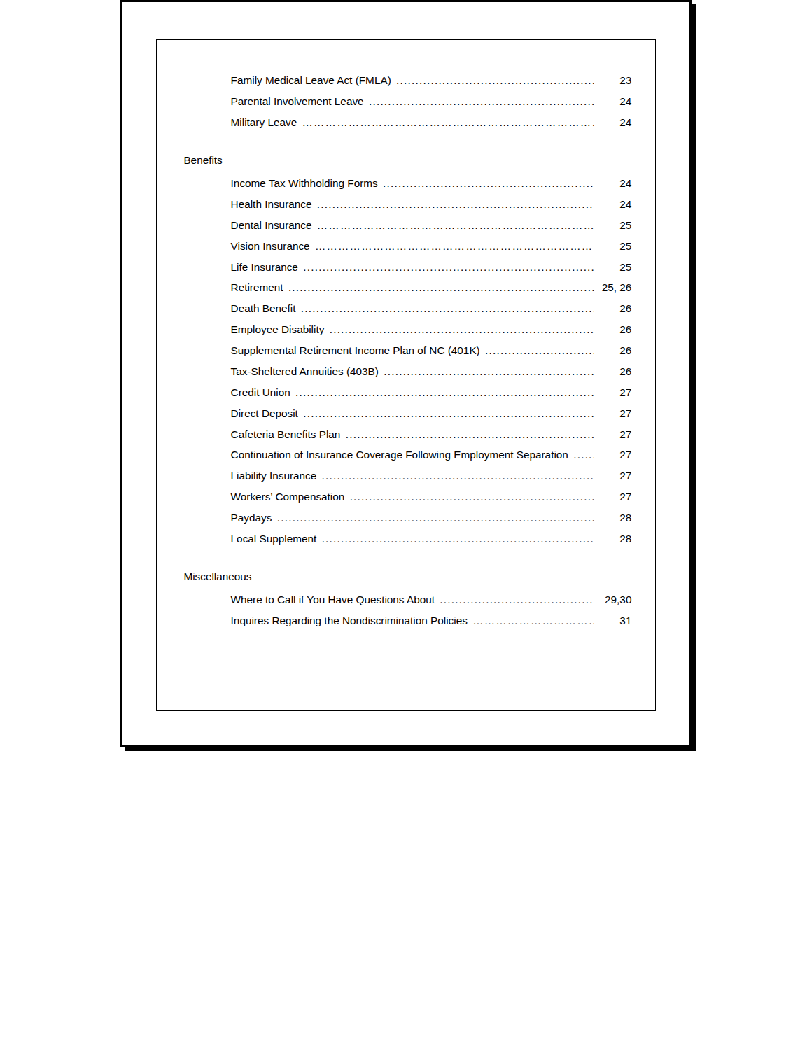Family Medical Leave Act (FMLA) ............................................................................... 23
Parental Involvement Leave .........................................................................................….. 24
Military Leave ……………………………………………………………………………………. 24
Benefits
Income Tax Withholding Forms .................................................................................... 24
Health Insurance ......................................................................................................... 24
Dental Insurance ………………………………………………………………………………….. 25
Vision Insurance ………………………………………………………………………………….. 25
Life Insurance .............................................................................................................. 25
Retirement ..................................................................................................................... 25, 26
Death Benefit .............................................................................................................. 26
Employee Disability ....................................................................................................... 26
Supplemental Retirement Income Plan of NC (401K) ................................................... 26
Tax-Sheltered Annuities (403B) ................................................................................... 26
Credit Union ................................................................................................................... 27
Direct Deposit .............................................................................................................. 27
Cafeteria Benefits Plan .................................................................................................. 27
Continuation of Insurance Coverage Following Employment Separation ....................... 27
Liability Insurance ......................................................................................................... 27
Workers’ Compensation ................................................................................................ 27
Paydays ......................................................................................................................... 28
Local Supplement ......................................................................................................... 28
Miscellaneous
Where to Call if You Have Questions About .............................................................. 29,30
Inquires Regarding the Nondiscrimination Policies ………………………………………… 31